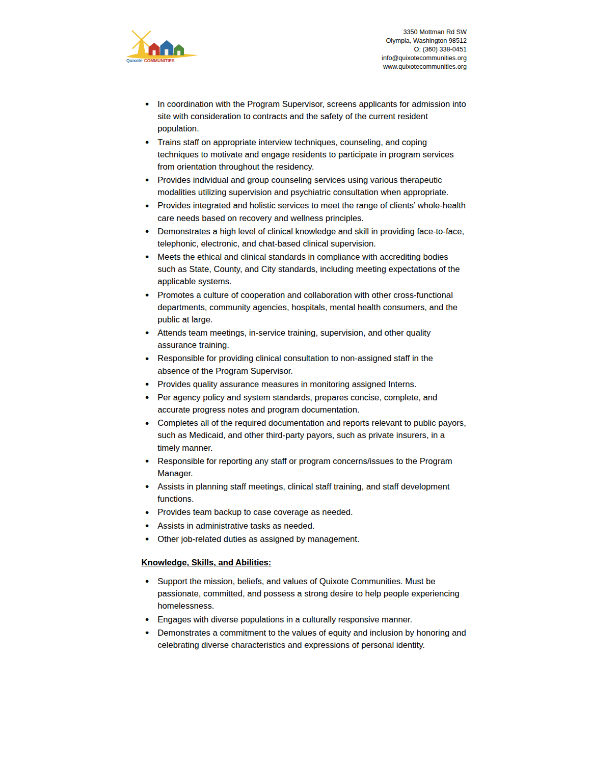Quixote COMMUNITIES
3350 Mottman Rd SW
Olympia, Washington 98512
O: (360) 338-0451
info@quixotecommunities.org
www.quixotecommunities.org
In coordination with the Program Supervisor, screens applicants for admission into site with consideration to contracts and the safety of the current resident population.
Trains staff on appropriate interview techniques, counseling, and coping techniques to motivate and engage residents to participate in program services from orientation throughout the residency.
Provides individual and group counseling services using various therapeutic modalities utilizing supervision and psychiatric consultation when appropriate.
Provides integrated and holistic services to meet the range of clients’ whole-health care needs based on recovery and wellness principles.
Demonstrates a high level of clinical knowledge and skill in providing face-to-face, telephonic, electronic, and chat-based clinical supervision.
Meets the ethical and clinical standards in compliance with accrediting bodies such as State, County, and City standards, including meeting expectations of the applicable systems.
Promotes a culture of cooperation and collaboration with other cross-functional departments, community agencies, hospitals, mental health consumers, and the public at large.
Attends team meetings, in-service training, supervision, and other quality assurance training.
Responsible for providing clinical consultation to non-assigned staff in the absence of the Program Supervisor.
Provides quality assurance measures in monitoring assigned Interns.
Per agency policy and system standards, prepares concise, complete, and accurate progress notes and program documentation.
Completes all of the required documentation and reports relevant to public payors, such as Medicaid, and other third-party payors, such as private insurers, in a timely manner.
Responsible for reporting any staff or program concerns/issues to the Program Manager.
Assists in planning staff meetings, clinical staff training, and staff development functions.
Provides team backup to case coverage as needed.
Assists in administrative tasks as needed.
Other job-related duties as assigned by management.
Knowledge, Skills, and Abilities:
Support the mission, beliefs, and values of Quixote Communities. Must be passionate, committed, and possess a strong desire to help people experiencing homelessness.
Engages with diverse populations in a culturally responsive manner.
Demonstrates a commitment to the values of equity and inclusion by honoring and celebrating diverse characteristics and expressions of personal identity.